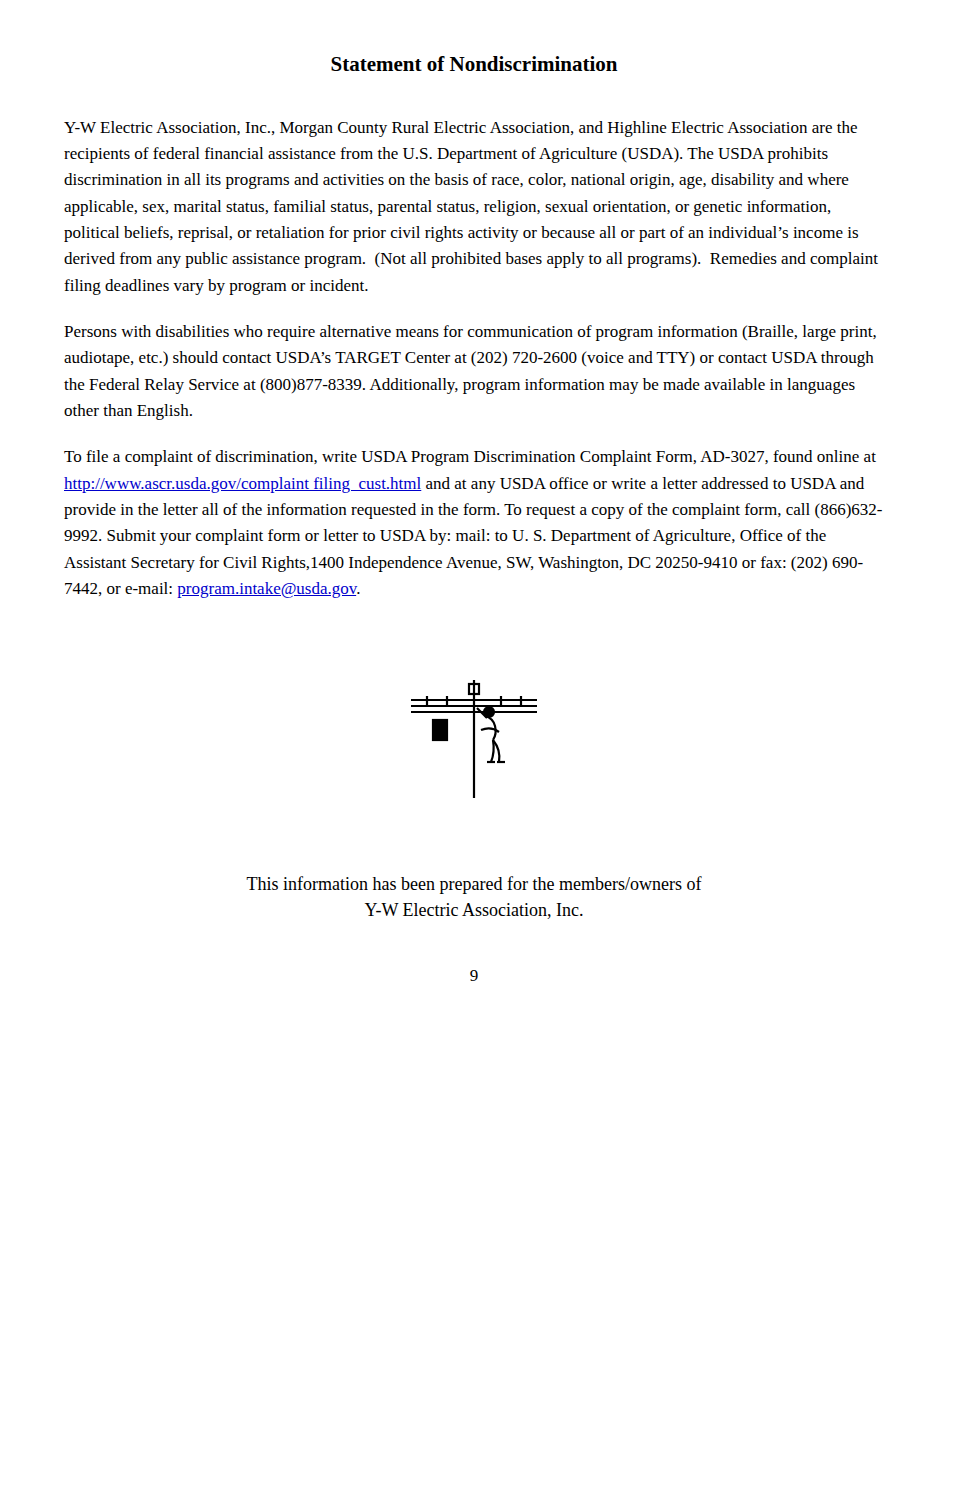Statement of Nondiscrimination
Y-W Electric Association, Inc., Morgan County Rural Electric Association, and Highline Electric Association are the recipients of federal financial assistance from the U.S. Department of Agriculture (USDA). The USDA prohibits discrimination in all its programs and activities on the basis of race, color, national origin, age, disability and where applicable, sex, marital status, familial status, parental status, religion, sexual orientation, or genetic information, political beliefs, reprisal, or retaliation for prior civil rights activity or because all or part of an individual’s income is derived from any public assistance program. (Not all prohibited bases apply to all programs). Remedies and complaint filing deadlines vary by program or incident.
Persons with disabilities who require alternative means for communication of program information (Braille, large print, audiotape, etc.) should contact USDA’s TARGET Center at (202) 720-2600 (voice and TTY) or contact USDA through the Federal Relay Service at (800)877-8339. Additionally, program information may be made available in languages other than English.
To file a complaint of discrimination, write USDA Program Discrimination Complaint Form, AD-3027, found online at http://www.ascr.usda.gov/complaint filing cust.html and at any USDA office or write a letter addressed to USDA and provide in the letter all of the information requested in the form. To request a copy of the complaint form, call (866)632-9992. Submit your complaint form or letter to USDA by: mail: to U. S. Department of Agriculture, Office of the Assistant Secretary for Civil Rights,1400 Independence Avenue, SW, Washington, DC 20250-9410 or fax: (202) 690-7442, or e-mail: program.intake@usda.gov.
This information has been prepared for the members/owners of
Y-W Electric Association, Inc.
9